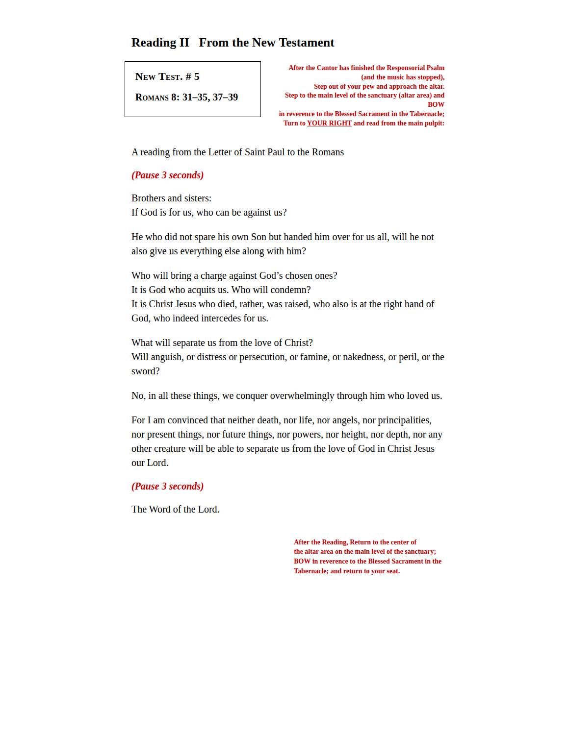Reading II From the New Testament
New Test. # 5
Romans 8: 31–35, 37–39
After the Cantor has finished the Responsorial Psalm
(and the music has stopped),
Step out of your pew and approach the altar.
Step to the main level of the sanctuary (altar area) and BOW
in reverence to the Blessed Sacrament in the Tabernacle;
Turn to YOUR RIGHT and read from the main pulpit:
A reading from the Letter of Saint Paul to the Romans
(Pause 3 seconds)
Brothers and sisters:
If God is for us, who can be against us?
He who did not spare his own Son but handed him over for us all, will he not also give us everything else along with him?
Who will bring a charge against God’s chosen ones?
It is God who acquits us. Who will condemn?
It is Christ Jesus who died, rather, was raised, who also is at the right hand of God, who indeed intercedes for us.
What will separate us from the love of Christ?
Will anguish, or distress or persecution, or famine, or nakedness, or peril, or the sword?
No, in all these things, we conquer overwhelmingly through him who loved us.
For I am convinced that neither death, nor life, nor angels, nor principalities, nor present things, nor future things, nor powers, nor height, nor depth, nor any other creature will be able to separate us from the love of God in Christ Jesus our Lord.
(Pause 3 seconds)
The Word of the Lord.
After the Reading, Return to the center of
the altar area on the main level of the sanctuary;
BOW in reverence to the Blessed Sacrament in the
Tabernacle; and return to your seat.